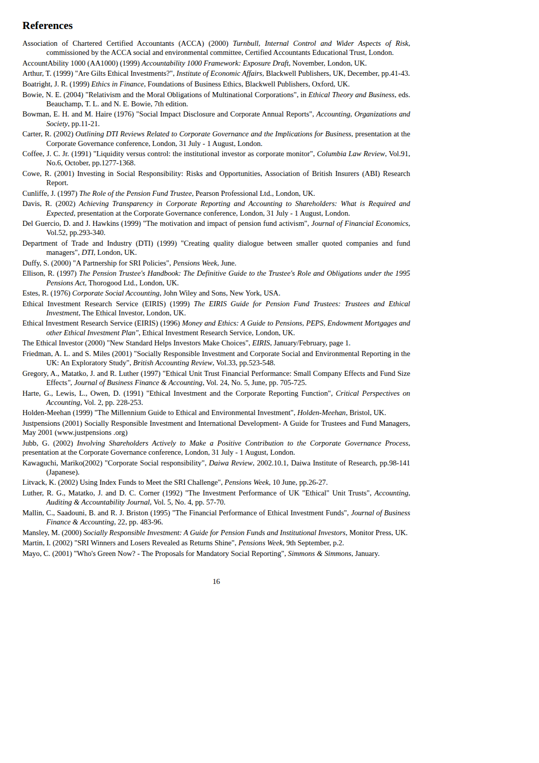References
Association of Chartered Certified Accountants (ACCA) (2000) Turnbull, Internal Control and Wider Aspects of Risk, commissioned by the ACCA social and environmental committee, Certified Accountants Educational Trust, London.
AccountAbility 1000 (AA1000) (1999) Accountability 1000 Framework: Exposure Draft, November, London, UK.
Arthur, T. (1999) "Are Gilts Ethical Investments?", Institute of Economic Affairs, Blackwell Publishers, UK, December, pp.41-43.
Boatright, J. R. (1999) Ethics in Finance, Foundations of Business Ethics, Blackwell Publishers, Oxford, UK.
Bowie, N. E. (2004) "Relativism and the Moral Obligations of Multinational Corporations", in Ethical Theory and Business, eds. Beauchamp, T. L. and N. E. Bowie, 7th edition.
Bowman, E. H. and M. Haire (1976) "Social Impact Disclosure and Corporate Annual Reports", Accounting, Organizations and Society, pp.11-21.
Carter, R. (2002) Outlining DTI Reviews Related to Corporate Governance and the Implications for Business, presentation at the Corporate Governance conference, London, 31 July - 1 August, London.
Coffee, J. C. Jr. (1991) "Liquidity versus control: the institutional investor as corporate monitor", Columbia Law Review, Vol.91, No.6, October, pp.1277-1368.
Cowe, R. (2001) Investing in Social Responsibility: Risks and Opportunities, Association of British Insurers (ABI) Research Report.
Cunliffe, J. (1997) The Role of the Pension Fund Trustee, Pearson Professional Ltd., London, UK.
Davis, R. (2002) Achieving Transparency in Corporate Reporting and Accounting to Shareholders: What is Required and Expected, presentation at the Corporate Governance conference, London, 31 July - 1 August, London.
Del Guercio, D. and J. Hawkins (1999) "The motivation and impact of pension fund activism", Journal of Financial Economics, Vol.52, pp.293-340.
Department of Trade and Industry (DTI) (1999) "Creating quality dialogue between smaller quoted companies and fund managers", DTI, London, UK.
Duffy, S. (2000) "A Partnership for SRI Policies", Pensions Week, June.
Ellison, R. (1997) The Pension Trustee's Handbook: The Definitive Guide to the Trustee's Role and Obligations under the 1995 Pensions Act, Thorogood Ltd., London, UK.
Estes, R. (1976) Corporate Social Accounting, John Wiley and Sons, New York, USA.
Ethical Investment Research Service (EIRIS) (1999) The EIRIS Guide for Pension Fund Trustees: Trustees and Ethical Investment, The Ethical Investor, London, UK.
Ethical Investment Research Service (EIRIS) (1996) Money and Ethics: A Guide to Pensions, PEPS, Endowment Mortgages and other Ethical Investment Plan", Ethical Investment Research Service, London, UK.
The Ethical Investor (2000) "New Standard Helps Investors Make Choices", EIRIS, January/February, page 1.
Friedman, A. L. and S. Miles (2001) "Socially Responsible Investment and Corporate Social and Environmental Reporting in the UK: An Exploratory Study", British Accounting Review, Vol.33, pp.523-548.
Gregory, A., Matatko, J. and R. Luther (1997) "Ethical Unit Trust Financial Performance: Small Company Effects and Fund Size Effects", Journal of Business Finance & Accounting, Vol. 24, No. 5, June, pp. 705-725.
Harte, G., Lewis, L., Owen, D. (1991) "Ethical Investment and the Corporate Reporting Function", Critical Perspectives on Accounting, Vol. 2, pp. 228-253.
Holden-Meehan (1999) "The Millennium Guide to Ethical and Environmental Investment", Holden-Meehan, Bristol, UK.
Justpensions (2001) Socially Responsible Investment and International Development- A Guide for Trustees and Fund Managers, May 2001 (www.justpensions .org)
Jubb, G. (2002) Involving Shareholders Actively to Make a Positive Contribution to the Corporate Governance Process, presentation at the Corporate Governance conference, London, 31 July - 1 August, London.
Kawaguchi, Mariko(2002) "Corporate Social responsibility", Daiwa Review, 2002.10.1, Daiwa Institute of Research, pp.98-141 (Japanese).
Litvack, K. (2002) Using Index Funds to Meet the SRI Challenge", Pensions Week, 10 June, pp.26-27.
Luther, R. G., Matatko, J. and D. C. Corner (1992) "The Investment Performance of UK "Ethical" Unit Trusts", Accounting, Auditing & Accountability Journal, Vol. 5, No. 4, pp. 57-70.
Mallin, C., Saadouni, B. and R. J. Briston (1995) "The Financial Performance of Ethical Investment Funds", Journal of Business Finance & Accounting, 22, pp. 483-96.
Mansley, M. (2000) Socially Responsible Investment: A Guide for Pension Funds and Institutional Investors, Monitor Press, UK.
Martin, I. (2002) "SRI Winners and Losers Revealed as Returns Shine", Pensions Week, 9th September, p.2.
Mayo, C. (2001) "Who's Green Now? - The Proposals for Mandatory Social Reporting", Simmons & Simmons, January.
16